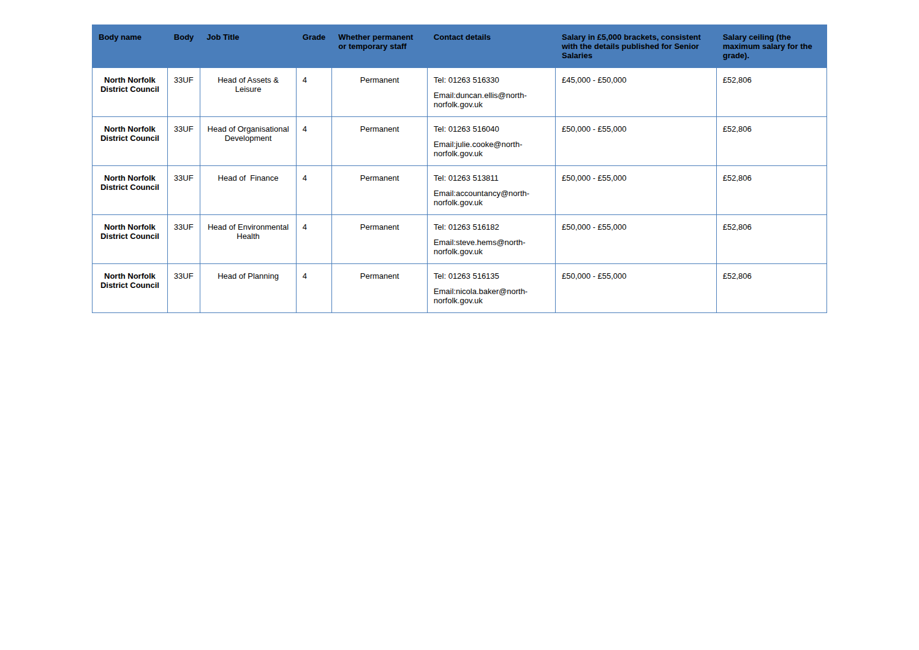| Body name | Body | Job Title | Grade | Whether permanent or temporary staff | Contact details | Salary in £5,000 brackets, consistent with the details published for Senior Salaries | Salary ceiling (the maximum salary for the grade). |
| --- | --- | --- | --- | --- | --- | --- | --- |
| North Norfolk District Council | 33UF | Head of Assets & Leisure | 4 | Permanent | Tel: 01263 516330 Email:duncan.ellis@north-norfolk.gov.uk | £45,000 - £50,000 | £52,806 |
| North Norfolk District Council | 33UF | Head of Organisational Development | 4 | Permanent | Tel: 01263 516040 Email:julie.cooke@north-norfolk.gov.uk | £50,000 - £55,000 | £52,806 |
| North Norfolk District Council | 33UF | Head of Finance | 4 | Permanent | Tel: 01263 513811 Email:accountancy@north-norfolk.gov.uk | £50,000 - £55,000 | £52,806 |
| North Norfolk District Council | 33UF | Head of Environmental Health | 4 | Permanent | Tel: 01263 516182 Email:steve.hems@north-norfolk.gov.uk | £50,000 - £55,000 | £52,806 |
| North Norfolk District Council | 33UF | Head of Planning | 4 | Permanent | Tel: 01263 516135 Email:nicola.baker@north-norfolk.gov.uk | £50,000 - £55,000 | £52,806 |